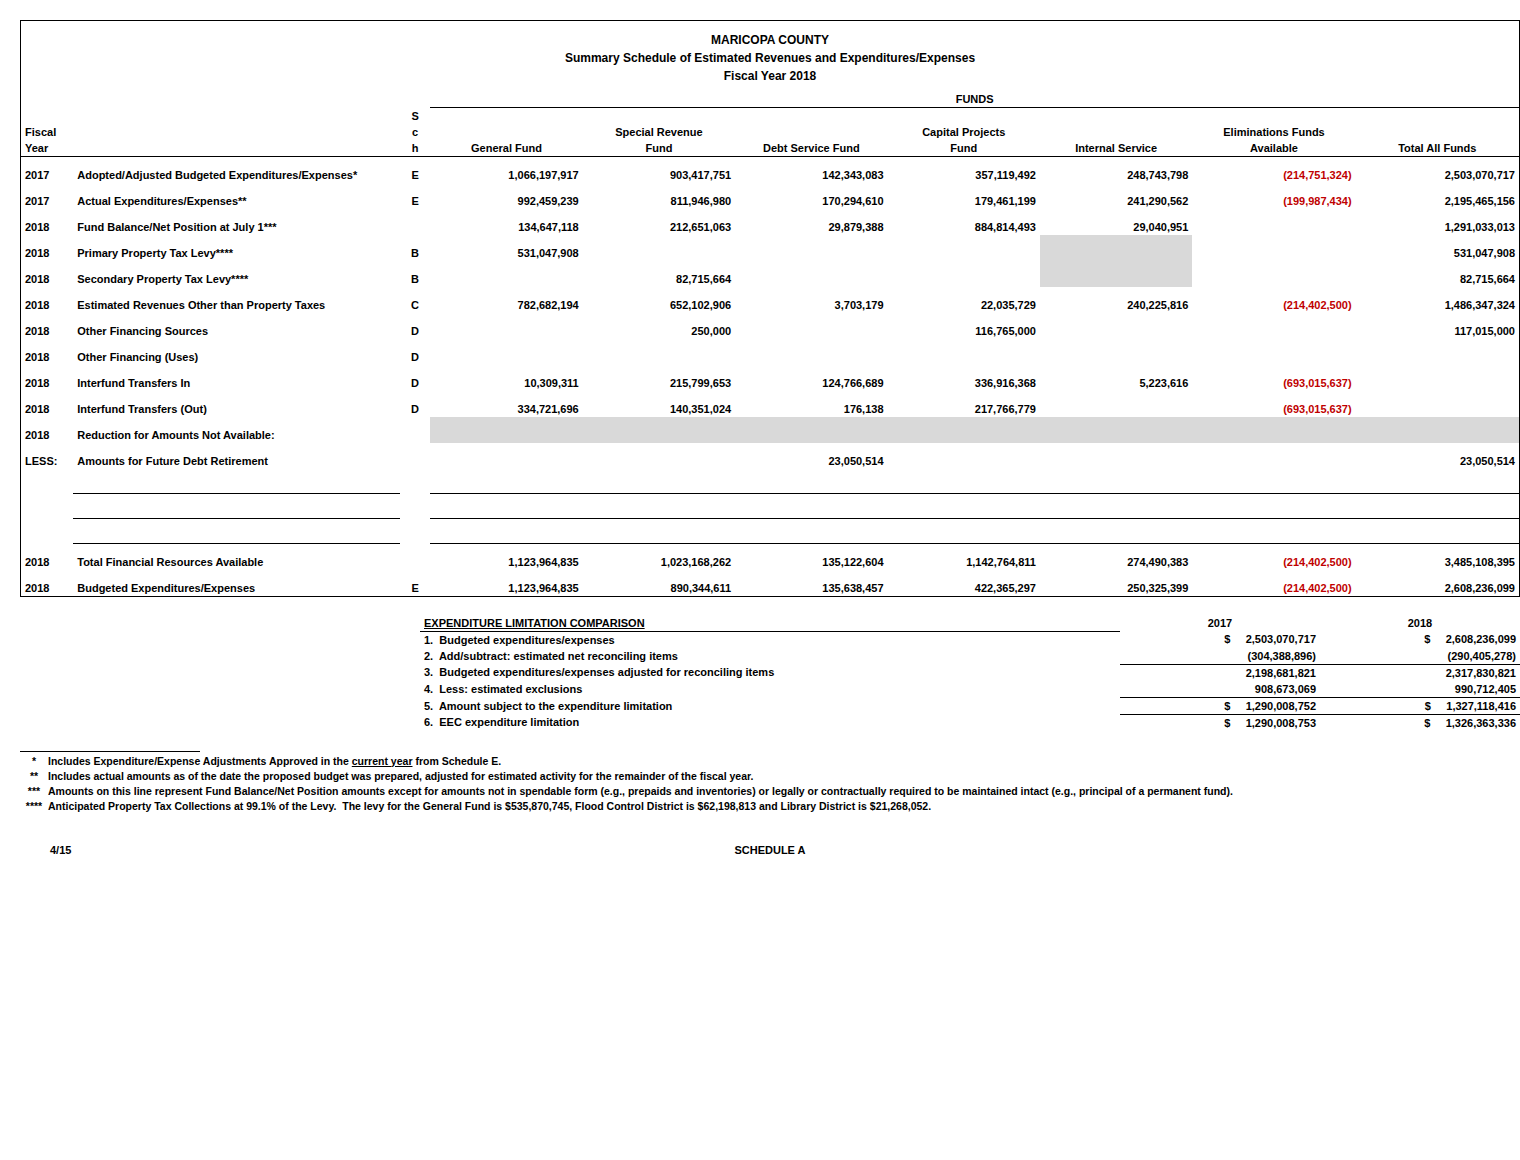MARICOPA COUNTY
Summary Schedule of Estimated Revenues and Expenditures/Expenses
Fiscal Year 2018
| | FUNDS |
| | | S | |
| Fiscal | | c | | Special Revenue | | Capital Projects | | Eliminations Funds | |
| Year | | h | General Fund | Fund | Debt Service Fund | Fund | Internal Service | Available | Total All Funds |
| 2017 | Adopted/Adjusted Budgeted Expenditures/Expenses* | E | 1,066,197,917 | 903,417,751 | 142,343,083 | 357,119,492 | 248,743,798 | (214,751,324) | 2,503,070,717 |
| 2017 | Actual Expenditures/Expenses** | E | 992,459,239 | 811,946,980 | 170,294,610 | 179,461,199 | 241,290,562 | (199,987,434) | 2,195,465,156 |
| 2018 | Fund Balance/Net Position at July 1*** | | 134,647,118 | 212,651,063 | 29,879,388 | 884,814,493 | 29,040,951 | | 1,291,033,013 |
| 2018 | Primary Property Tax Levy**** | B | 531,047,908 | | | | | | 531,047,908 |
| 2018 | Secondary Property Tax Levy**** | B | | 82,715,664 | | | | | 82,715,664 |
| 2018 | Estimated Revenues Other than Property Taxes | C | 782,682,194 | 652,102,906 | 3,703,179 | 22,035,729 | 240,225,816 | (214,402,500) | 1,486,347,324 |
| 2018 | Other Financing Sources | D | | 250,000 | | 116,765,000 | | | 117,015,000 |
| 2018 | Other Financing (Uses) | D | | | | | | | |
| 2018 | Interfund Transfers In | D | 10,309,311 | 215,799,653 | 124,766,689 | 336,916,368 | 5,223,616 | (693,015,637) | |
| 2018 | Interfund Transfers (Out) | D | 334,721,696 | 140,351,024 | 176,138 | 217,766,779 | | (693,015,637) | |
| 2018 | Reduction for Amounts Not Available: | | | | | | | | |
| LESS: | Amounts for Future Debt Retirement | | | | 23,050,514 | | | | 23,050,514 |
| 2018 | Total Financial Resources Available | | 1,123,964,835 | 1,023,168,262 | 135,122,604 | 1,142,764,811 | 274,490,383 | (214,402,500) | 3,485,108,395 |
| 2018 | Budgeted Expenditures/Expenses | E | 1,123,964,835 | 890,344,611 | 135,638,457 | 422,365,297 | 250,325,399 | (214,402,500) | 2,608,236,099 |
| EXPENDITURE LIMITATION COMPARISON | 2017 | 2018 |
| 1. Budgeted expenditures/expenses | $ 2,503,070,717 | $ 2,608,236,099 |
| 2. Add/subtract: estimated net reconciling items | (304,388,896) | (290,405,278) |
| 3. Budgeted expenditures/expenses adjusted for reconciling items | 2,198,681,821 | 2,317,830,821 |
| 4. Less: estimated exclusions | 908,673,069 | 990,712,405 |
| 5. Amount subject to the expenditure limitation | $ 1,290,008,752 | $ 1,327,118,416 |
| 6. EEC expenditure limitation | $ 1,290,008,753 | $ 1,326,363,336 |
*Includes Expenditure/Expense Adjustments Approved in the current year from Schedule E.
**Includes actual amounts as of the date the proposed budget was prepared, adjusted for estimated activity for the remainder of the fiscal year.
***Amounts on this line represent Fund Balance/Net Position amounts except for amounts not in spendable form (e.g., prepaids and inventories) or legally or contractually required to be maintained intact (e.g., principal of a permanent fund).
****Anticipated Property Tax Collections at 99.1% of the Levy. The levy for the General Fund is $535,870,745, Flood Control District is $62,198,813 and Library District is $21,268,052.
4/15
SCHEDULE A